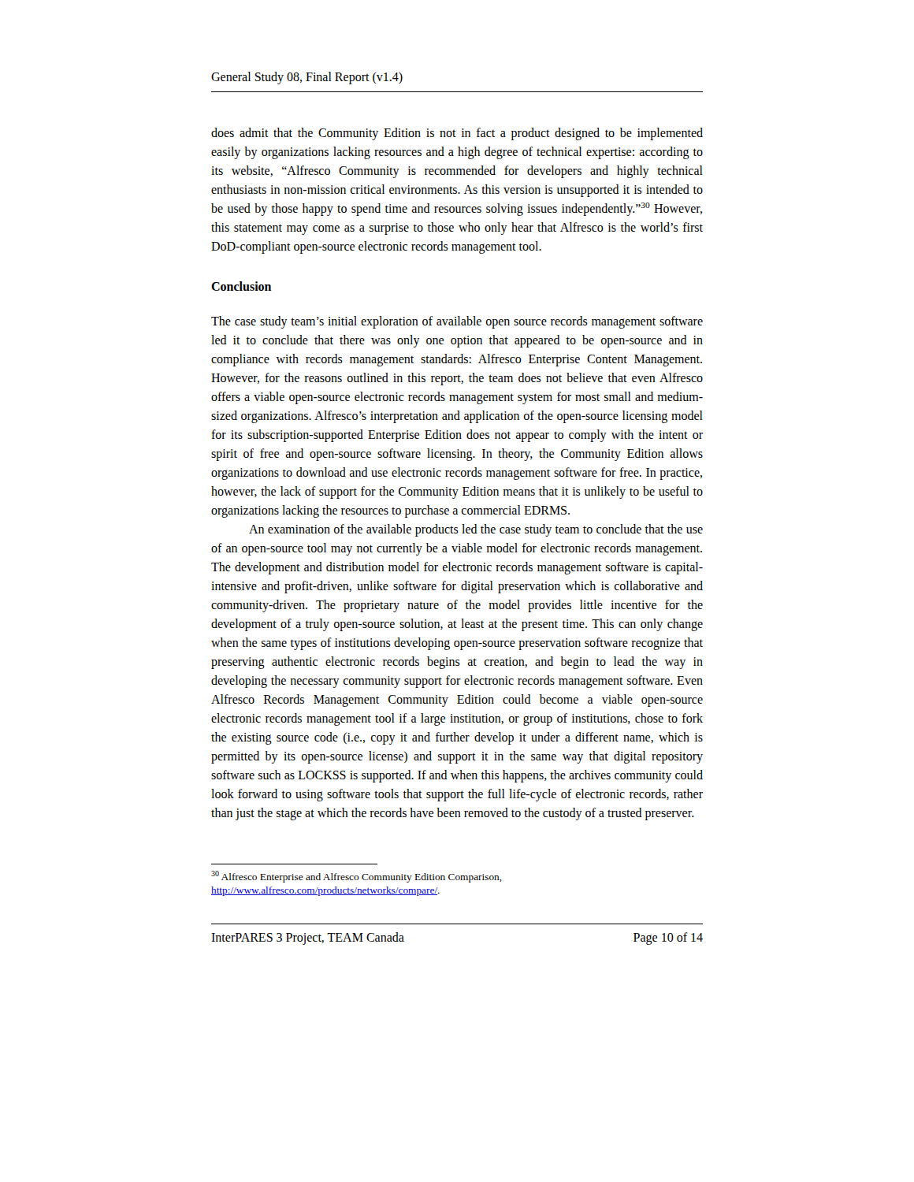General Study 08, Final Report (v1.4)
does admit that the Community Edition is not in fact a product designed to be implemented easily by organizations lacking resources and a high degree of technical expertise: according to its website, “Alfresco Community is recommended for developers and highly technical enthusiasts in non-mission critical environments. As this version is unsupported it is intended to be used by those happy to spend time and resources solving issues independently.”30 However, this statement may come as a surprise to those who only hear that Alfresco is the world’s first DoD-compliant open-source electronic records management tool.
Conclusion
The case study team’s initial exploration of available open source records management software led it to conclude that there was only one option that appeared to be open-source and in compliance with records management standards: Alfresco Enterprise Content Management. However, for the reasons outlined in this report, the team does not believe that even Alfresco offers a viable open-source electronic records management system for most small and medium-sized organizations. Alfresco’s interpretation and application of the open-source licensing model for its subscription-supported Enterprise Edition does not appear to comply with the intent or spirit of free and open-source software licensing. In theory, the Community Edition allows organizations to download and use electronic records management software for free. In practice, however, the lack of support for the Community Edition means that it is unlikely to be useful to organizations lacking the resources to purchase a commercial EDRMS.
An examination of the available products led the case study team to conclude that the use of an open-source tool may not currently be a viable model for electronic records management. The development and distribution model for electronic records management software is capital-intensive and profit-driven, unlike software for digital preservation which is collaborative and community-driven. The proprietary nature of the model provides little incentive for the development of a truly open-source solution, at least at the present time. This can only change when the same types of institutions developing open-source preservation software recognize that preserving authentic electronic records begins at creation, and begin to lead the way in developing the necessary community support for electronic records management software. Even Alfresco Records Management Community Edition could become a viable open-source electronic records management tool if a large institution, or group of institutions, chose to fork the existing source code (i.e., copy it and further develop it under a different name, which is permitted by its open-source license) and support it in the same way that digital repository software such as LOCKSS is supported. If and when this happens, the archives community could look forward to using software tools that support the full life-cycle of electronic records, rather than just the stage at which the records have been removed to the custody of a trusted preserver.
30 Alfresco Enterprise and Alfresco Community Edition Comparison, http://www.alfresco.com/products/networks/compare/.
InterPARES 3 Project, TEAM Canada Page 10 of 14